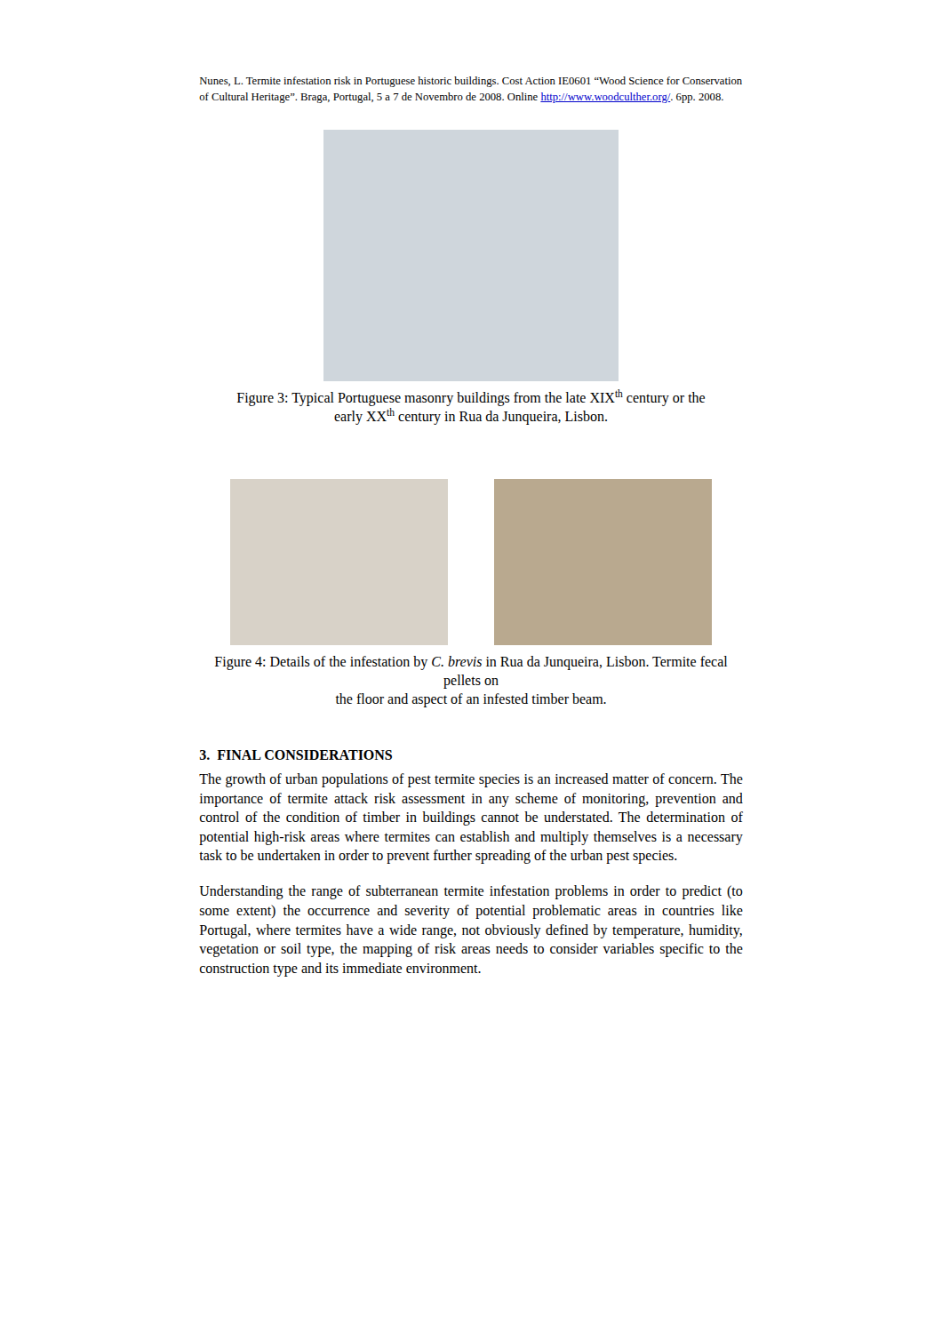Nunes, L. Termite infestation risk in Portuguese historic buildings. Cost Action IE0601 “Wood Science for Conservation of Cultural Heritage”. Braga, Portugal, 5 a 7 de Novembro de 2008. Online http://www.woodculther.org/. 6pp. 2008.
Figure 3: Typical Portuguese masonry buildings from the late XIXth century or the
early XXth century in Rua da Junqueira, Lisbon.
Figure 4: Details of the infestation by C. brevis in Rua da Junqueira, Lisbon. Termite fecal pellets on
the floor and aspect of an infested timber beam.
3. FINAL CONSIDERATIONS
The growth of urban populations of pest termite species is an increased matter of concern. The importance of termite attack risk assessment in any scheme of monitoring, prevention and control of the condition of timber in buildings cannot be understated. The determination of potential high-risk areas where termites can establish and multiply themselves is a necessary task to be undertaken in order to prevent further spreading of the urban pest species.
Understanding the range of subterranean termite infestation problems in order to predict (to some extent) the occurrence and severity of potential problematic areas in countries like Portugal, where termites have a wide range, not obviously defined by temperature, humidity, vegetation or soil type, the mapping of risk areas needs to consider variables specific to the construction type and its immediate environment.